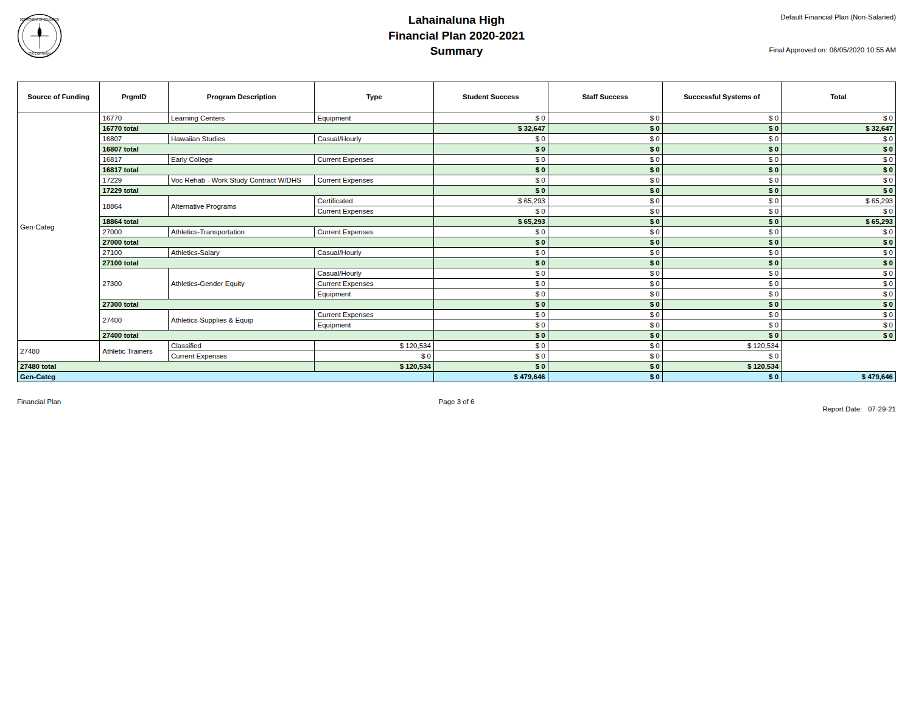DEPARTMENT OF EDUCATION STATE OF HAWAII
Default Financial Plan (Non-Salaried)
Lahainaluna High
Financial Plan 2020-2021
Summary
Final Approved on: 06/05/2020 10:55 AM
| Source of Funding | PrgmID | Program Description | Type | Student Success | Staff Success | Successful Systems of | Total |
| --- | --- | --- | --- | --- | --- | --- | --- |
| Gen-Categ | 16770 | Learning Centers | Equipment | $ 0 | $ 0 | $ 0 | $ 0 |
| 16770 total | $ 32,647 | $ 0 | $ 0 | $ 32,647 |
| 16807 | Hawaiian Studies | Casual/Hourly | $ 0 | $ 0 | $ 0 | $ 0 |
| 16807 total | $ 0 | $ 0 | $ 0 | $ 0 |
| 16817 | Early College | Current Expenses | $ 0 | $ 0 | $ 0 | $ 0 |
| 16817 total | $ 0 | $ 0 | $ 0 | $ 0 |
| 17229 | Voc Rehab - Work Study Contract W/DHS | Current Expenses | $ 0 | $ 0 | $ 0 | $ 0 |
| 17229 total | $ 0 | $ 0 | $ 0 | $ 0 |
| 18864 | Alternative Programs | Certificated | $ 65,293 | $ 0 | $ 0 | $ 65,293 |
| Current Expenses | $ 0 | $ 0 | $ 0 | $ 0 |
| 18864 total | $ 65,293 | $ 0 | $ 0 | $ 65,293 |
| 27000 | Athletics-Transportation | Current Expenses | $ 0 | $ 0 | $ 0 | $ 0 |
| 27000 total | $ 0 | $ 0 | $ 0 | $ 0 |
| 27100 | Athletics-Salary | Casual/Hourly | $ 0 | $ 0 | $ 0 | $ 0 |
| 27100 total | $ 0 | $ 0 | $ 0 | $ 0 |
| 27300 | Athletics-Gender Equity | Casual/Hourly | $ 0 | $ 0 | $ 0 | $ 0 |
| Current Expenses | $ 0 | $ 0 | $ 0 | $ 0 |
| Equipment | $ 0 | $ 0 | $ 0 | $ 0 |
| 27300 total | $ 0 | $ 0 | $ 0 | $ 0 |
| 27400 | Athletics-Supplies & Equip | Current Expenses | $ 0 | $ 0 | $ 0 | $ 0 |
| Equipment | $ 0 | $ 0 | $ 0 | $ 0 |
| 27400 total | $ 0 | $ 0 | $ 0 | $ 0 |
| 27480 | Athletic Trainers | Classified | $ 120,534 | $ 0 | $ 0 | $ 120,534 |
| Current Expenses | $ 0 | $ 0 | $ 0 | $ 0 |
| 27480 total | $ 120,534 | $ 0 | $ 0 | $ 120,534 |
| Gen-Categ | $ 479,646 | $ 0 | $ 0 | $ 479,646 |
Financial Plan
Page 3 of 6
Report Date: 07-29-21